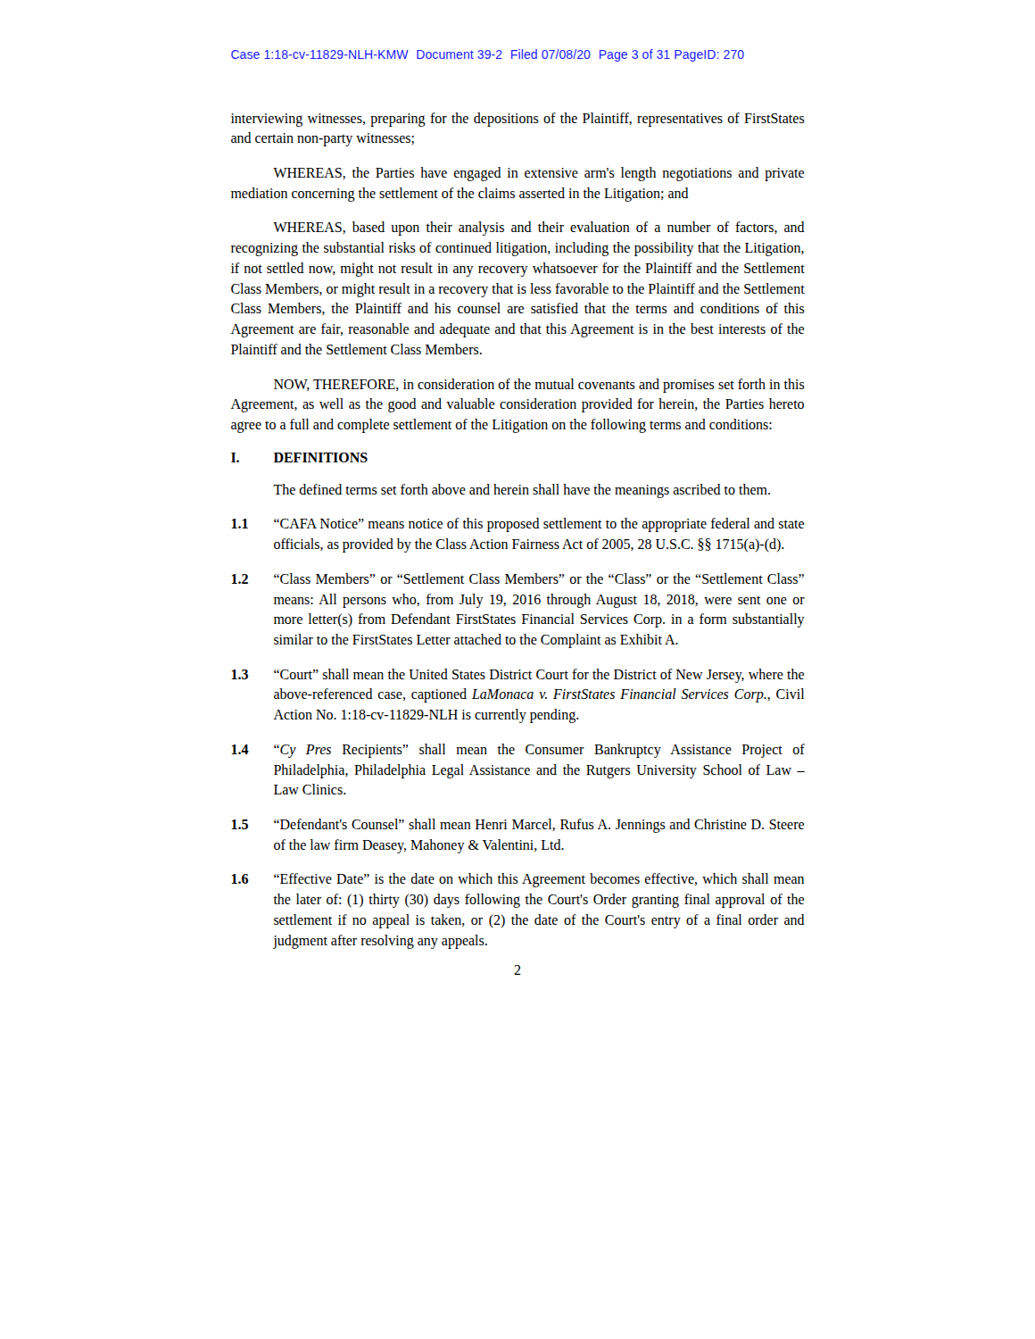Case 1:18-cv-11829-NLH-KMW Document 39-2 Filed 07/08/20 Page 3 of 31 PageID: 270
interviewing witnesses, preparing for the depositions of the Plaintiff, representatives of FirstStates and certain non-party witnesses;
WHEREAS, the Parties have engaged in extensive arm's length negotiations and private mediation concerning the settlement of the claims asserted in the Litigation; and
WHEREAS, based upon their analysis and their evaluation of a number of factors, and recognizing the substantial risks of continued litigation, including the possibility that the Litigation, if not settled now, might not result in any recovery whatsoever for the Plaintiff and the Settlement Class Members, or might result in a recovery that is less favorable to the Plaintiff and the Settlement Class Members, the Plaintiff and his counsel are satisfied that the terms and conditions of this Agreement are fair, reasonable and adequate and that this Agreement is in the best interests of the Plaintiff and the Settlement Class Members.
NOW, THEREFORE, in consideration of the mutual covenants and promises set forth in this Agreement, as well as the good and valuable consideration provided for herein, the Parties hereto agree to a full and complete settlement of the Litigation on the following terms and conditions:
I. DEFINITIONS
The defined terms set forth above and herein shall have the meanings ascribed to them.
1.1
“CAFA Notice” means notice of this proposed settlement to the appropriate federal and state officials, as provided by the Class Action Fairness Act of 2005, 28 U.S.C. §§ 1715(a)-(d).
1.2
“Class Members” or “Settlement Class Members” or the “Class” or the “Settlement Class” means: All persons who, from July 19, 2016 through August 18, 2018, were sent one or more letter(s) from Defendant FirstStates Financial Services Corp. in a form substantially similar to the FirstStates Letter attached to the Complaint as Exhibit A.
1.3
“Court” shall mean the United States District Court for the District of New Jersey, where the above-referenced case, captioned LaMonaca v. FirstStates Financial Services Corp., Civil Action No. 1:18-cv-11829-NLH is currently pending.
1.4
“Cy Pres Recipients” shall mean the Consumer Bankruptcy Assistance Project of Philadelphia, Philadelphia Legal Assistance and the Rutgers University School of Law – Law Clinics.
1.5
“Defendant's Counsel” shall mean Henri Marcel, Rufus A. Jennings and Christine D. Steere of the law firm Deasey, Mahoney & Valentini, Ltd.
1.6
“Effective Date” is the date on which this Agreement becomes effective, which shall mean the later of: (1) thirty (30) days following the Court's Order granting final approval of the settlement if no appeal is taken, or (2) the date of the Court's entry of a final order and judgment after resolving any appeals.
2